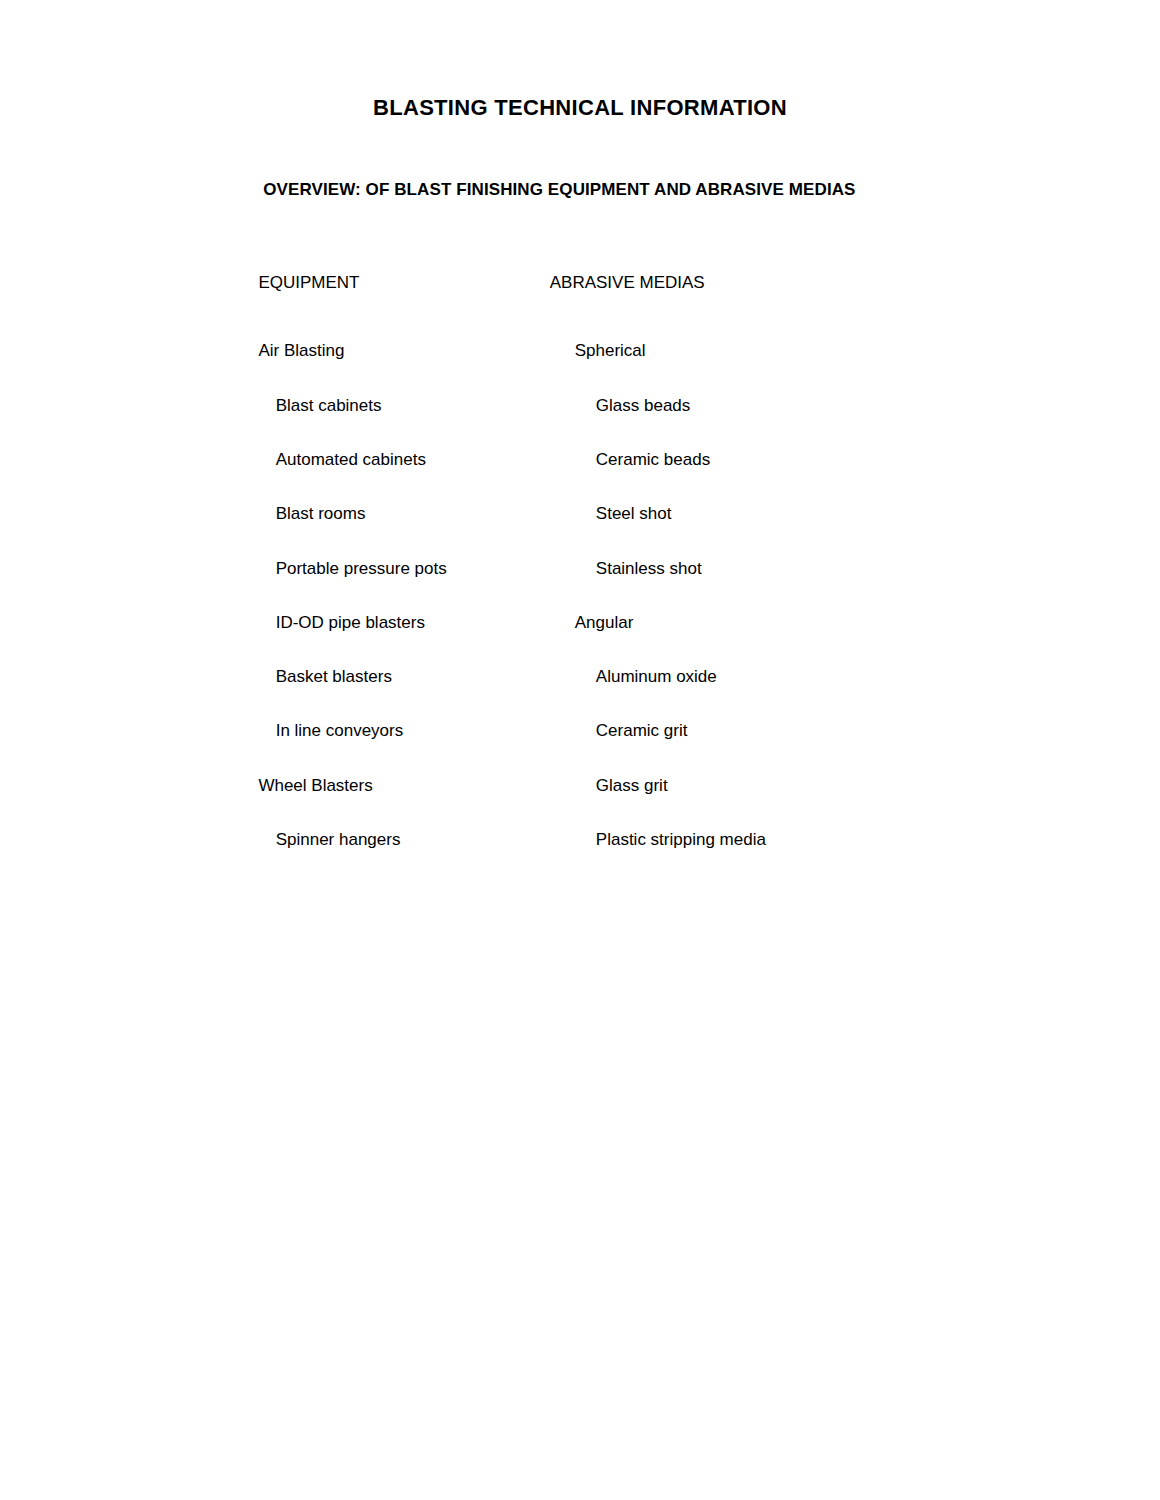BLASTING TECHNICAL INFORMATION
OVERVIEW: OF BLAST FINISHING EQUIPMENT AND ABRASIVE MEDIAS
| EQUIPMENT Air Blasting Blast cabinets Automated cabinets Blast rooms Portable pressure pots ID-OD pipe blasters Basket blasters In line conveyors Wheel Blasters Spinner hangers | ABRASIVE MEDIAS Spherical Glass beads Ceramic beads Steel shot Stainless shot Angular Aluminum oxide Ceramic grit Glass grit Plastic stripping media |